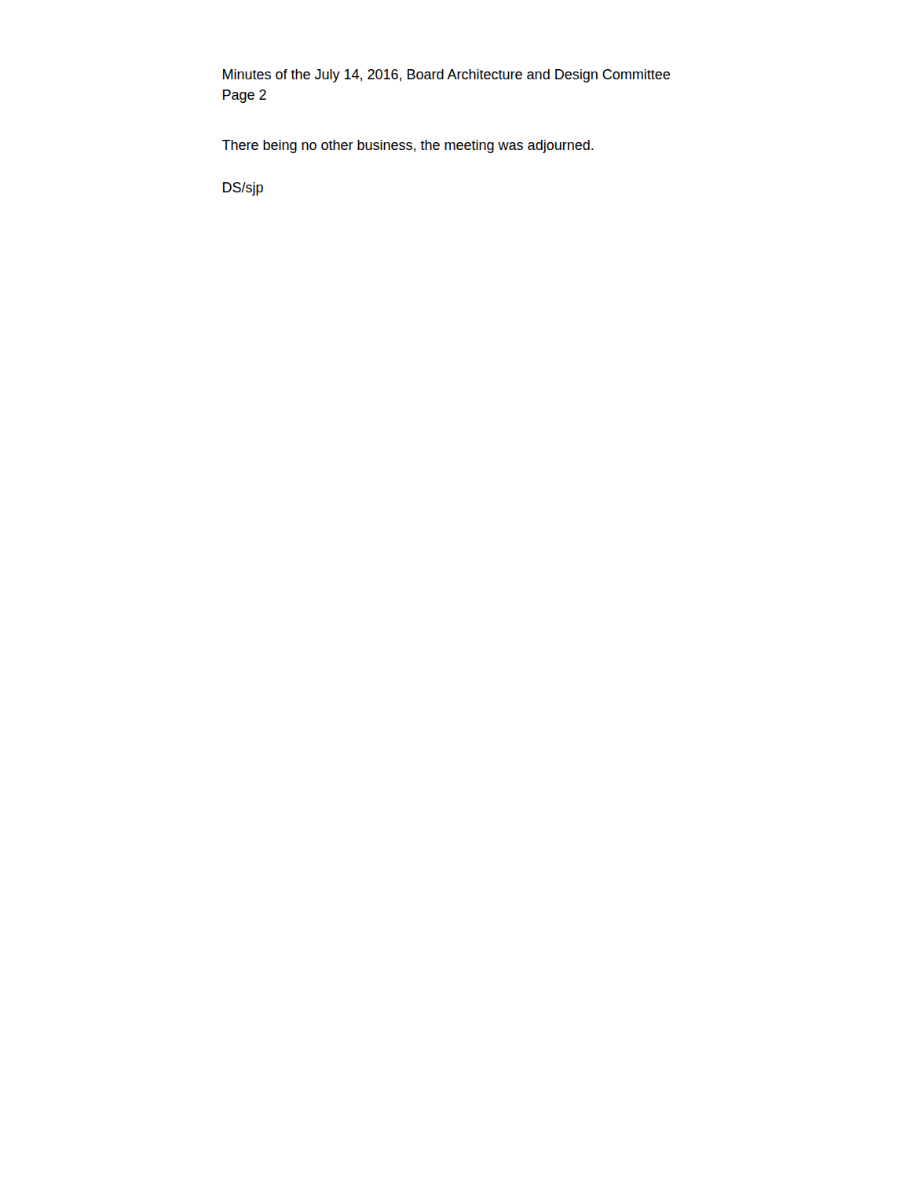Minutes of the July 14, 2016, Board Architecture and Design Committee
Page 2
There being no other business, the meeting was adjourned.
DS/sjp